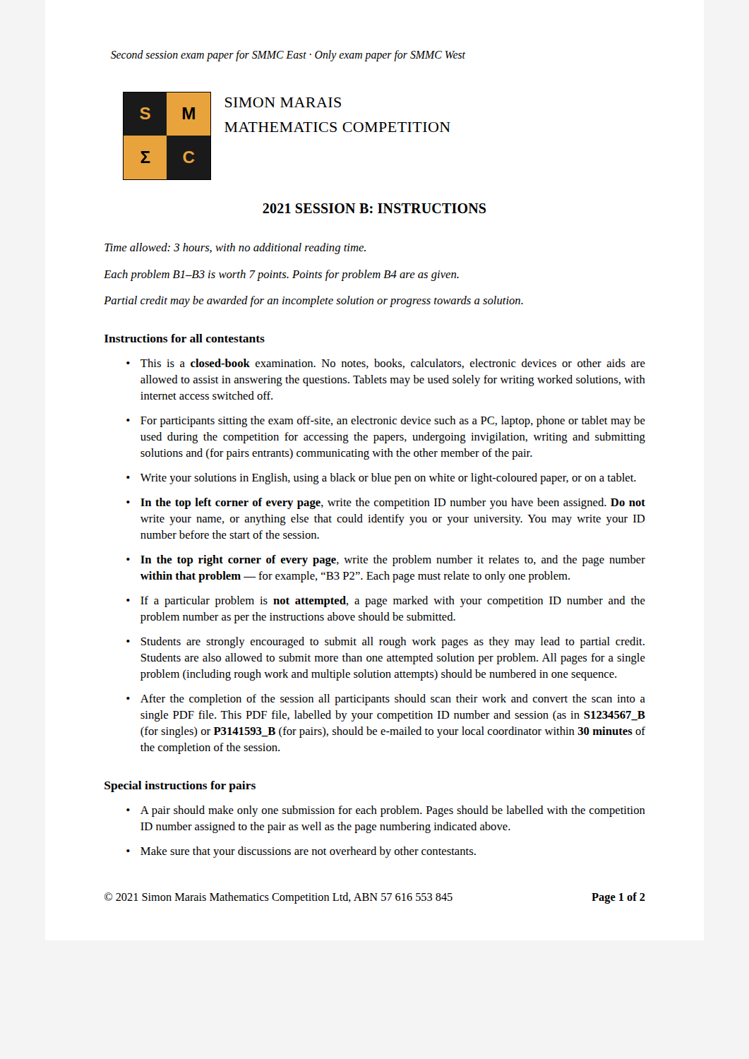Second session exam paper for SMMC East · Only exam paper for SMMC West
SMΣC
SIMON MARAISMATHEMATICS COMPETITION
2021 SESSION B: INSTRUCTIONS
Time allowed: 3 hours, with no additional reading time.
Each problem B1–B3 is worth 7 points. Points for problem B4 are as given.
Partial credit may be awarded for an incomplete solution or progress towards a solution.
Instructions for all contestants
This is a closed-book examination. No notes, books, calculators, electronic devices or other aids are allowed to assist in answering the questions. Tablets may be used solely for writing worked solutions, with internet access switched off.
For participants sitting the exam off-site, an electronic device such as a PC, laptop, phone or tablet may be used during the competition for accessing the papers, undergoing invigilation, writing and submitting solutions and (for pairs entrants) communicating with the other member of the pair.
Write your solutions in English, using a black or blue pen on white or light-coloured paper, or on a tablet.
In the top left corner of every page, write the competition ID number you have been assigned. Do not write your name, or anything else that could identify you or your university. You may write your ID number before the start of the session.
In the top right corner of every page, write the problem number it relates to, and the page number within that problem — for example, “B3 P2”. Each page must relate to only one problem.
If a particular problem is not attempted, a page marked with your competition ID number and the problem number as per the instructions above should be submitted.
Students are strongly encouraged to submit all rough work pages as they may lead to partial credit. Students are also allowed to submit more than one attempted solution per problem. All pages for a single problem (including rough work and multiple solution attempts) should be numbered in one sequence.
After the completion of the session all participants should scan their work and convert the scan into a single PDF file. This PDF file, labelled by your competition ID number and session (as in S1234567_B (for singles) or P3141593_B (for pairs), should be e-mailed to your local coordinator within 30 minutes of the completion of the session.
Special instructions for pairs
A pair should make only one submission for each problem. Pages should be labelled with the competition ID number assigned to the pair as well as the page numbering indicated above.
Make sure that your discussions are not overheard by other contestants.
© 2021 Simon Marais Mathematics Competition Ltd, ABN 57 616 553 845 Page 1 of 2